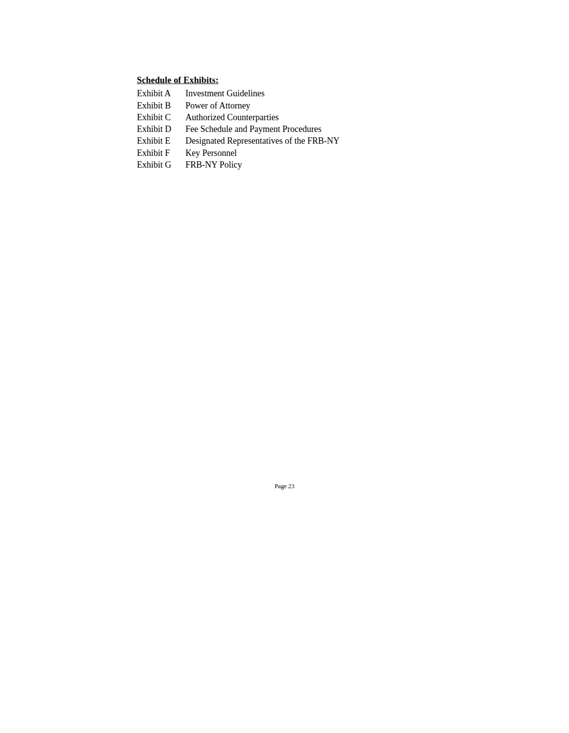Schedule of Exhibits:
| Exhibit A | Investment Guidelines |
| Exhibit B | Power of Attorney |
| Exhibit C | Authorized Counterparties |
| Exhibit D | Fee Schedule and Payment Procedures |
| Exhibit E | Designated Representatives of the FRB-NY |
| Exhibit F | Key Personnel |
| Exhibit G | FRB-NY Policy |
Page 23